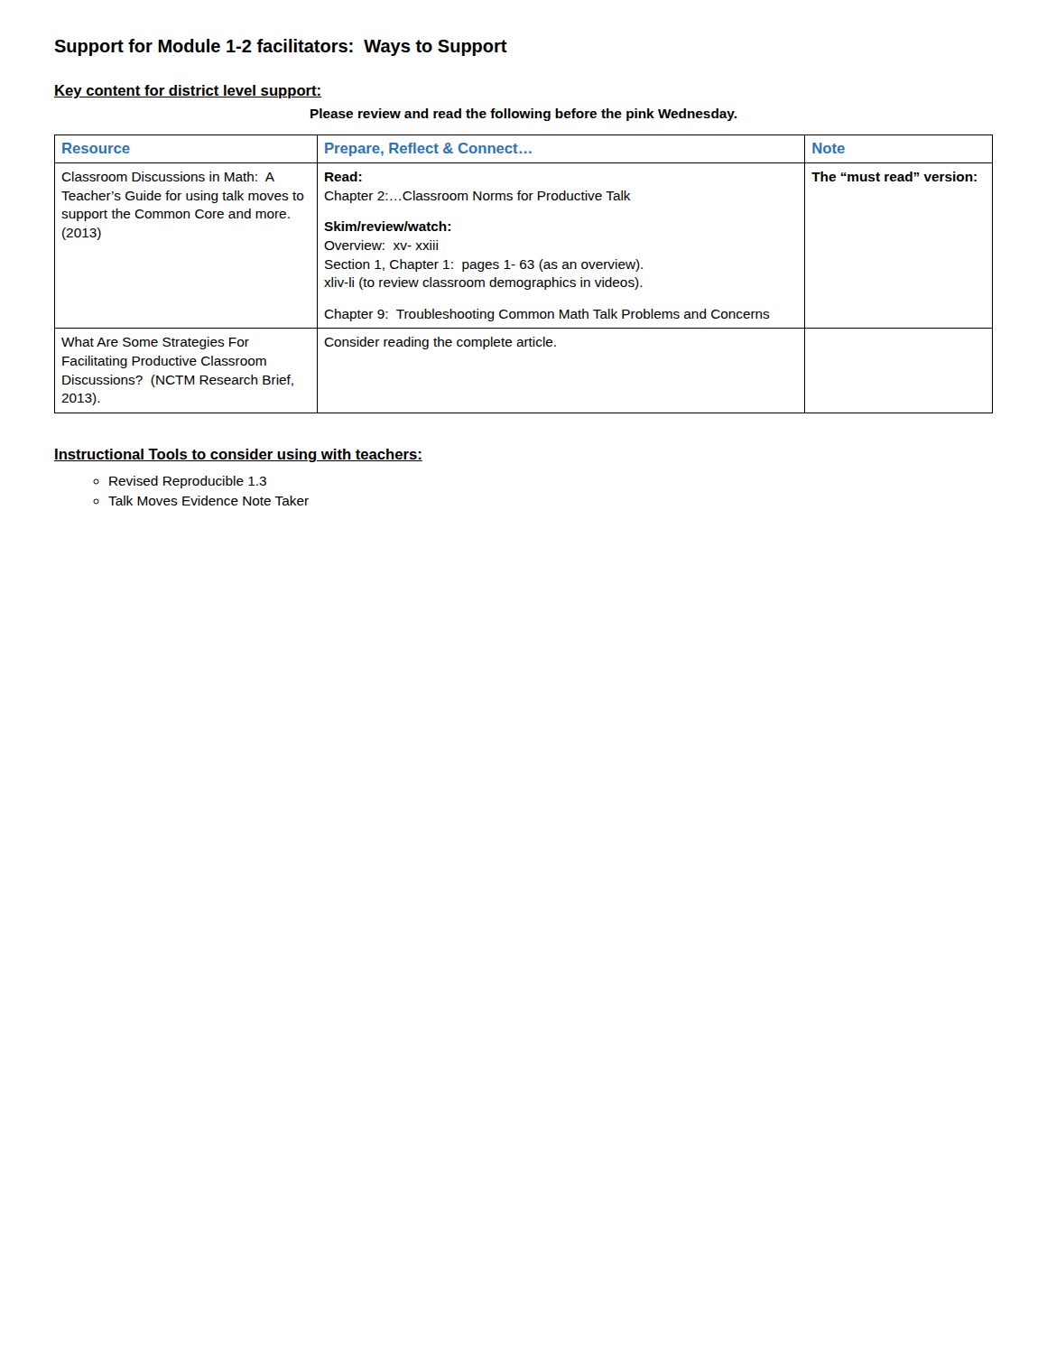Support for Module 1-2 facilitators: Ways to Support
Key content for district level support:
Please review and read the following before the pink Wednesday.
| Resource | Prepare, Reflect & Connect… | Note |
| --- | --- | --- |
| Classroom Discussions in Math: A Teacher’s Guide for using talk moves to support the Common Core and more. (2013) | Read: Chapter 2:…Classroom Norms for Productive Talk Skim/review/watch: Overview: xv- xxiii Section 1, Chapter 1: pages 1- 63 (as an overview). xliv-li (to review classroom demographics in videos). Chapter 9: Troubleshooting Common Math Talk Problems and Concerns | The “must read” version: |
| What Are Some Strategies For Facilitating Productive Classroom Discussions? (NCTM Research Brief, 2013). | Consider reading the complete article. | |
Instructional Tools to consider using with teachers:
Revised Reproducible 1.3
Talk Moves Evidence Note Taker